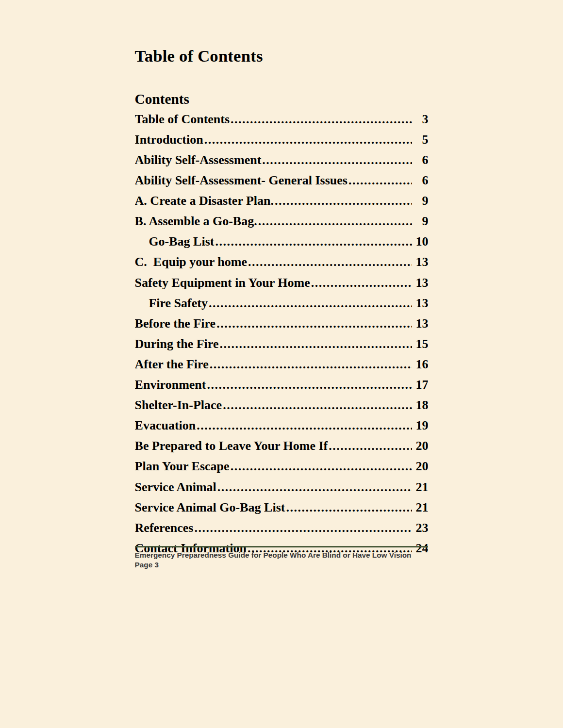Table of Contents
Contents
Table of Contents.......................................................... 3
Introduction............................................................... 5
Ability Self-Assessment................................................. 6
Ability Self-Assessment- General Issues....................... 6
A. Create a Disaster Plan.............................................. 9
B. Assemble a Go-Bag.................................................. 9
Go-Bag List............................................................ 10
C. Equip your home.................................................... 13
Safety Equipment in Your Home................................ 13
Fire Safety............................................................ 13
Before the Fire........................................................ 13
During the Fire......................................................... 15
After the Fire........................................................... 16
Environment........................................................... 17
Shelter-In-Place........................................................ 18
Evacuation............................................................... 19
Be Prepared to Leave Your Home If............................ 20
Plan Your Escape....................................................... 20
Service Animal......................................................... 21
Service Animal Go-Bag List........................................ 21
References............................................................... 23
Contact Information.................................................. 24
Emergency Preparedness Guide for People Who Are Blind or Have Low Vision Page 3